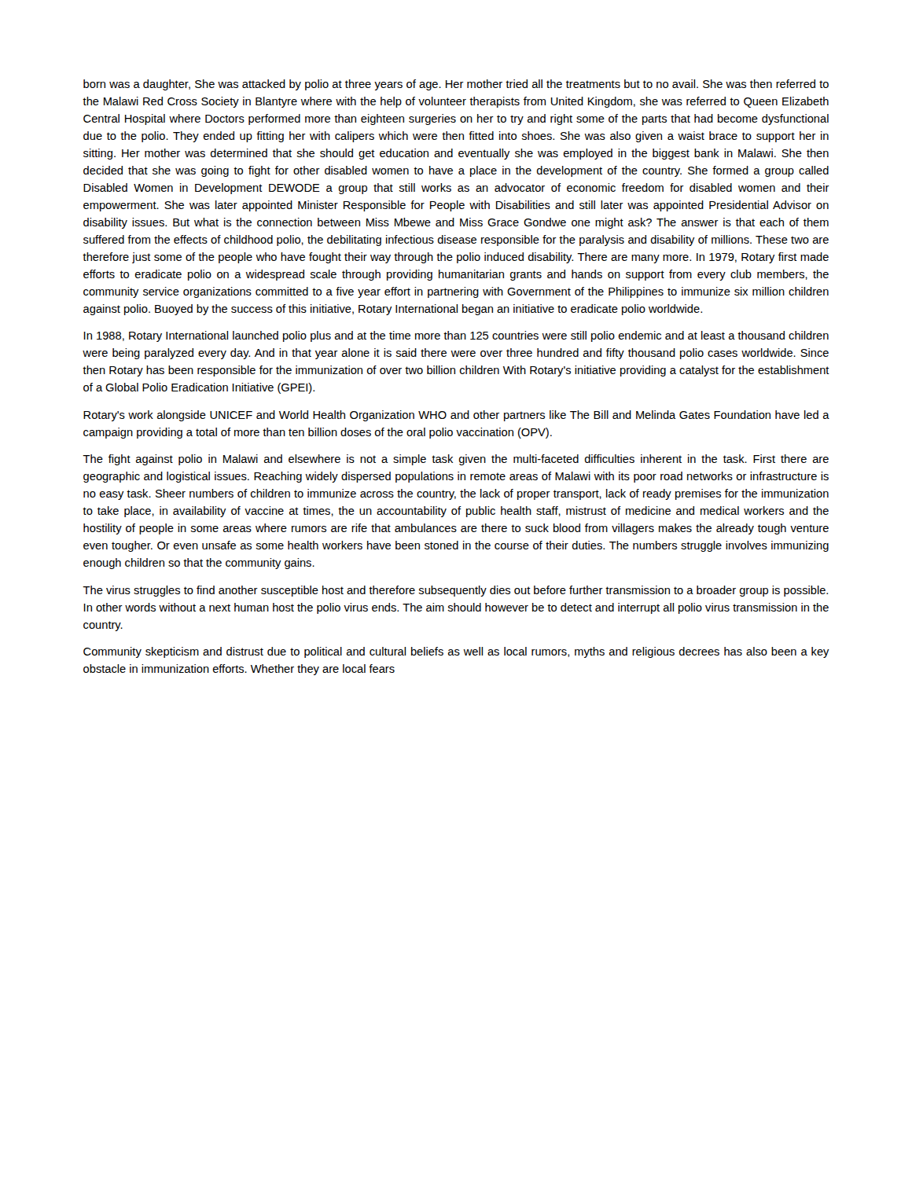born was a daughter, She was attacked by polio at three years of age. Her mother tried all the treatments but to no avail. She was then referred to the Malawi Red Cross Society in Blantyre where with the help of volunteer therapists from United Kingdom, she was referred to Queen Elizabeth Central Hospital where Doctors performed more than eighteen surgeries on her to try and right some of the parts that had become dysfunctional due to the polio. They ended up fitting her with calipers which were then fitted into shoes. She was also given a waist brace to support her in sitting. Her mother was determined that she should get education and eventually she was employed in the biggest bank in Malawi. She then decided that she was going to fight for other disabled women to have a place in the development of the country. She formed a group called Disabled Women in Development DEWODE a group that still works as an advocator of economic freedom for disabled women and their empowerment. She was later appointed Minister Responsible for People with Disabilities and still later was appointed Presidential Advisor on disability issues. But what is the connection between Miss Mbewe and Miss Grace Gondwe one might ask? The answer is that each of them suffered from the effects of childhood polio, the debilitating infectious disease responsible for the paralysis and disability of millions. These two are therefore just some of the people who have fought their way through the polio induced disability. There are many more. In 1979, Rotary first made efforts to eradicate polio on a widespread scale through providing humanitarian grants and hands on support from every club members, the community service organizations committed to a five year effort in partnering with Government of the Philippines to immunize six million children against polio. Buoyed by the success of this initiative, Rotary International began an initiative to eradicate polio worldwide.
In 1988, Rotary International launched polio plus and at the time more than 125 countries were still polio endemic and at least a thousand children were being paralyzed every day. And in that year alone it is said there were over three hundred and fifty thousand polio cases worldwide. Since then Rotary has been responsible for the immunization of over two billion children With Rotary's initiative providing a catalyst for the establishment of a Global Polio Eradication Initiative (GPEI).
Rotary's work alongside UNICEF and World Health Organization WHO and other partners like The Bill and Melinda Gates Foundation have led a campaign providing a total of more than ten billion doses of the oral polio vaccination (OPV).
The fight against polio in Malawi and elsewhere is not a simple task given the multi-faceted difficulties inherent in the task. First there are geographic and logistical issues. Reaching widely dispersed populations in remote areas of Malawi with its poor road networks or infrastructure is no easy task. Sheer numbers of children to immunize across the country, the lack of proper transport, lack of ready premises for the immunization to take place, in availability of vaccine at times, the un accountability of public health staff, mistrust of medicine and medical workers and the hostility of people in some areas where rumors are rife that ambulances are there to suck blood from villagers makes the already tough venture even tougher. Or even unsafe as some health workers have been stoned in the course of their duties. The numbers struggle involves immunizing enough children so that the community gains.
The virus struggles to find another susceptible host and therefore subsequently dies out before further transmission to a broader group is possible. In other words without a next human host the polio virus ends. The aim should however be to detect and interrupt all polio virus transmission in the country.
Community skepticism and distrust due to political and cultural beliefs as well as local rumors, myths and religious decrees has also been a key obstacle in immunization efforts. Whether they are local fears